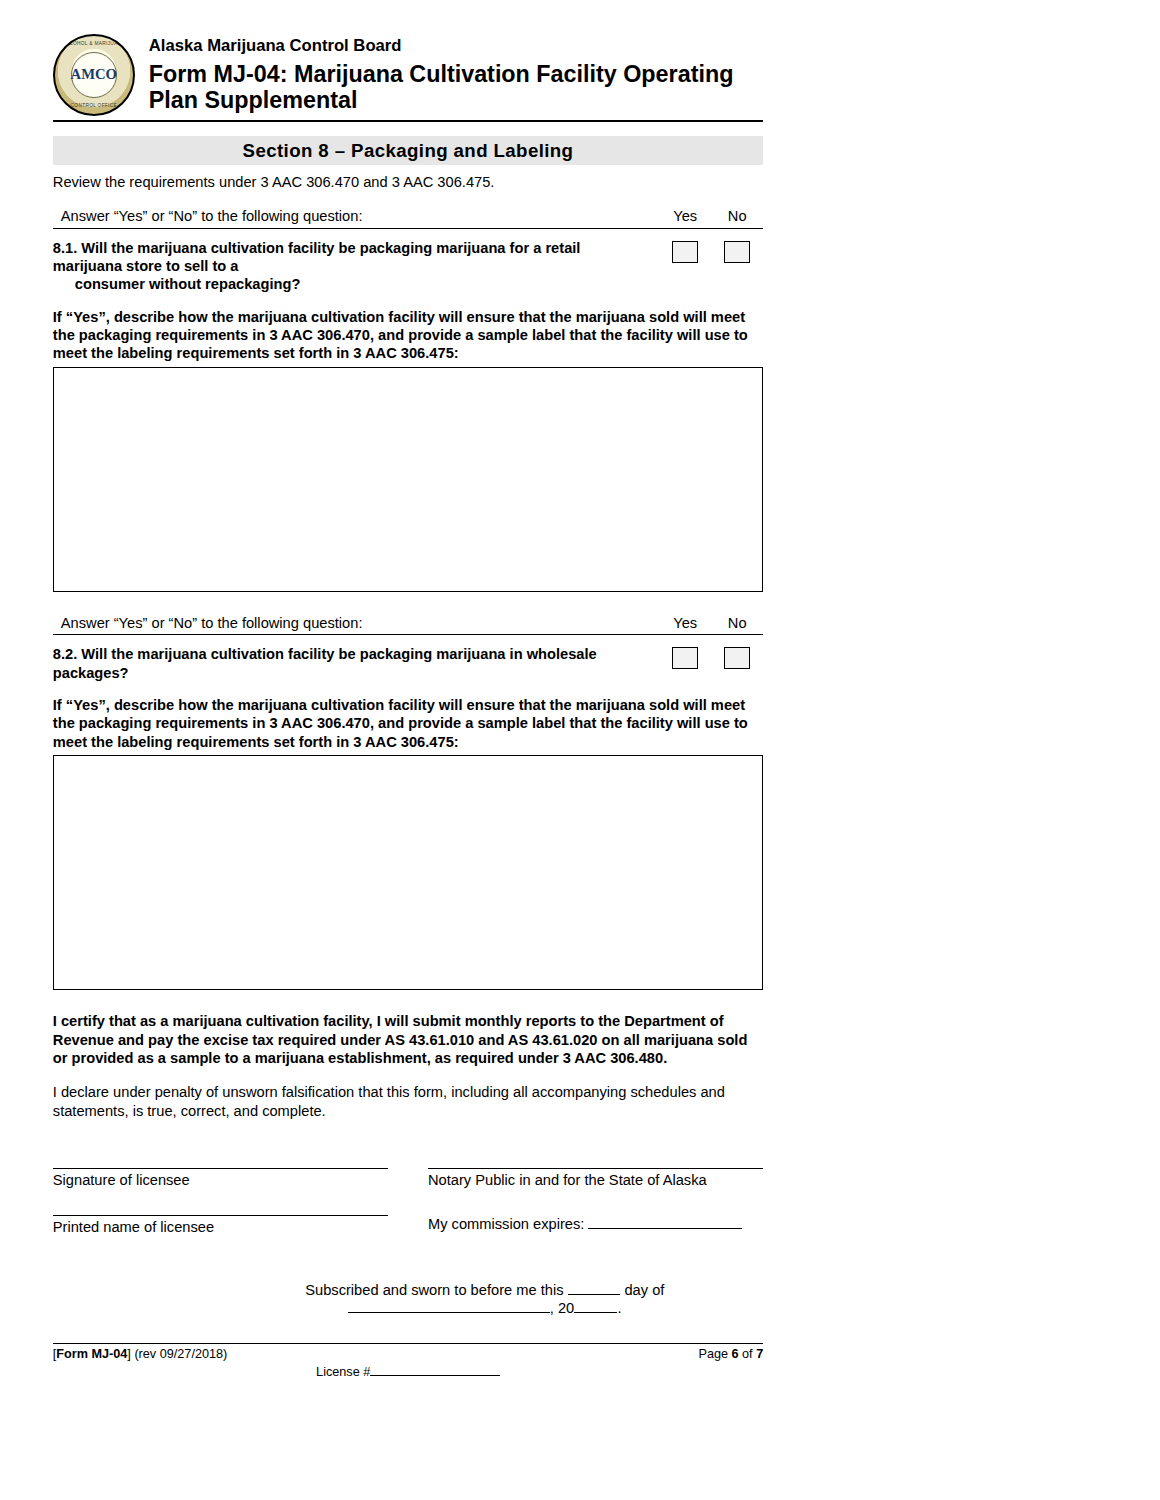AMCO
Alaska Marijuana Control Board
Form MJ-04: Marijuana Cultivation Facility Operating Plan Supplemental
Section 8 – Packaging and Labeling
Review the requirements under 3 AAC 306.470 and 3 AAC 306.475.
Answer “Yes” or “No” to the following question:
Yes
No
8.1. Will the marijuana cultivation facility be packaging marijuana for a retail marijuana store to sell to a consumer without repackaging?
If “Yes”, describe how the marijuana cultivation facility will ensure that the marijuana sold will meet the packaging requirements in 3 AAC 306.470, and provide a sample label that the facility will use to meet the labeling requirements set forth in 3 AAC 306.475:
Answer “Yes” or “No” to the following question:
Yes
No
8.2. Will the marijuana cultivation facility be packaging marijuana in wholesale packages?
If “Yes”, describe how the marijuana cultivation facility will ensure that the marijuana sold will meet the packaging requirements in 3 AAC 306.470, and provide a sample label that the facility will use to meet the labeling requirements set forth in 3 AAC 306.475:
I certify that as a marijuana cultivation facility, I will submit monthly reports to the Department of Revenue and pay the excise tax required under AS 43.61.010 and AS 43.61.020 on all marijuana sold or provided as a sample to a marijuana establishment, as required under 3 AAC 306.480.
I declare under penalty of unsworn falsification that this form, including all accompanying schedules and statements, is true, correct, and complete.
Signature of licensee
Printed name of licensee
Notary Public in and for the State of Alaska
My commission expires:
Subscribed and sworn to before me this day of , 20 .
[Form MJ-04] (rev 09/27/2018)
Page 6 of 7
License #